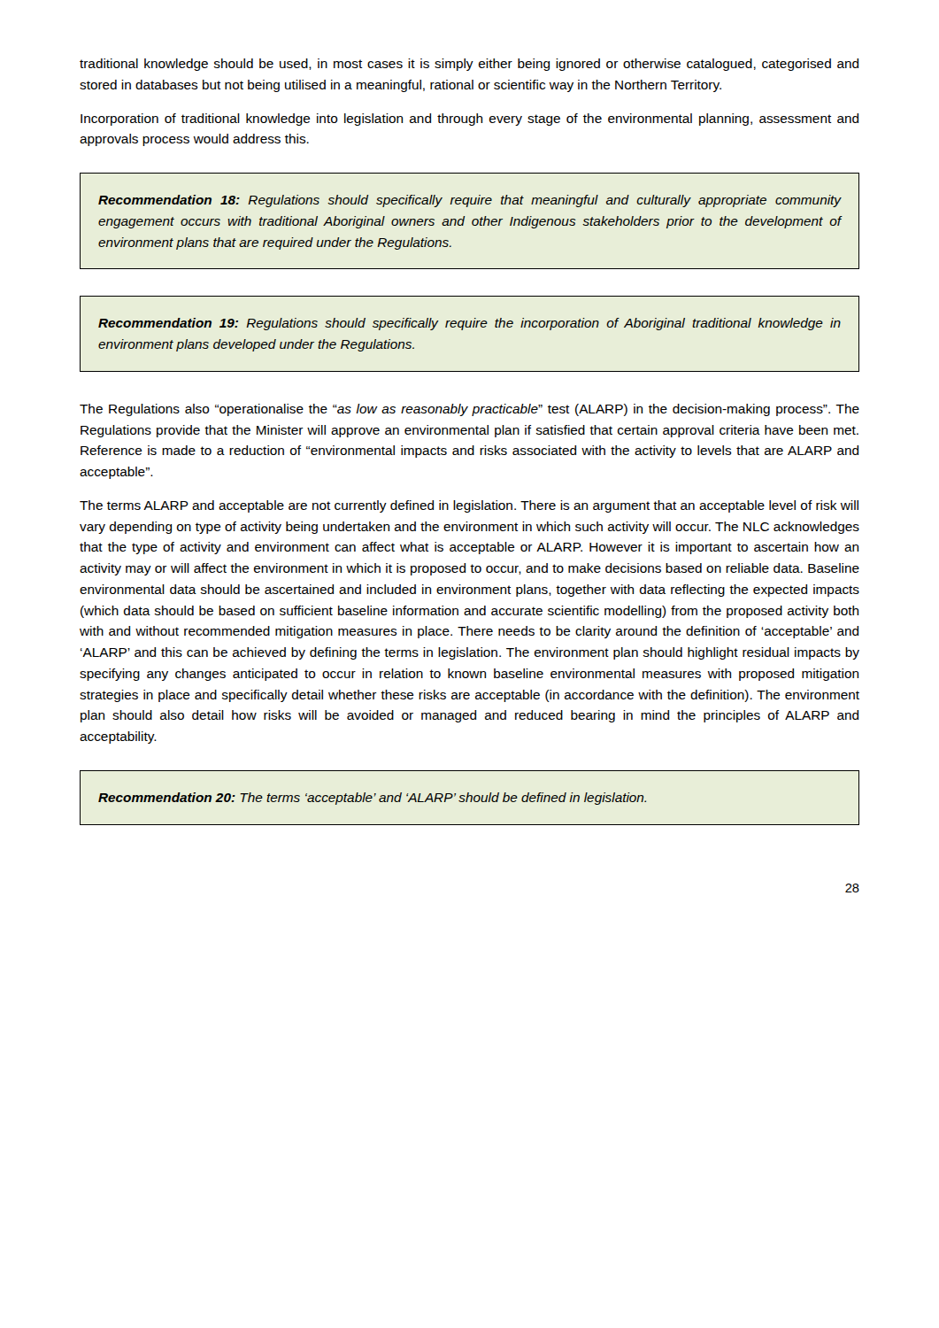traditional knowledge should be used, in most cases it is simply either being ignored or otherwise catalogued, categorised and stored in databases but not being utilised in a meaningful, rational or scientific way in the Northern Territory.
Incorporation of traditional knowledge into legislation and through every stage of the environmental planning, assessment and approvals process would address this.
Recommendation 18: Regulations should specifically require that meaningful and culturally appropriate community engagement occurs with traditional Aboriginal owners and other Indigenous stakeholders prior to the development of environment plans that are required under the Regulations.
Recommendation 19: Regulations should specifically require the incorporation of Aboriginal traditional knowledge in environment plans developed under the Regulations.
The Regulations also “operationalise the “as low as reasonably practicable” test (ALARP) in the decision-making process”. The Regulations provide that the Minister will approve an environmental plan if satisfied that certain approval criteria have been met. Reference is made to a reduction of “environmental impacts and risks associated with the activity to levels that are ALARP and acceptable”.
The terms ALARP and acceptable are not currently defined in legislation. There is an argument that an acceptable level of risk will vary depending on type of activity being undertaken and the environment in which such activity will occur. The NLC acknowledges that the type of activity and environment can affect what is acceptable or ALARP. However it is important to ascertain how an activity may or will affect the environment in which it is proposed to occur, and to make decisions based on reliable data. Baseline environmental data should be ascertained and included in environment plans, together with data reflecting the expected impacts (which data should be based on sufficient baseline information and accurate scientific modelling) from the proposed activity both with and without recommended mitigation measures in place. There needs to be clarity around the definition of ‘acceptable’ and ‘ALARP’ and this can be achieved by defining the terms in legislation. The environment plan should highlight residual impacts by specifying any changes anticipated to occur in relation to known baseline environmental measures with proposed mitigation strategies in place and specifically detail whether these risks are acceptable (in accordance with the definition). The environment plan should also detail how risks will be avoided or managed and reduced bearing in mind the principles of ALARP and acceptability.
Recommendation 20: The terms ‘acceptable’ and ‘ALARP’ should be defined in legislation.
28